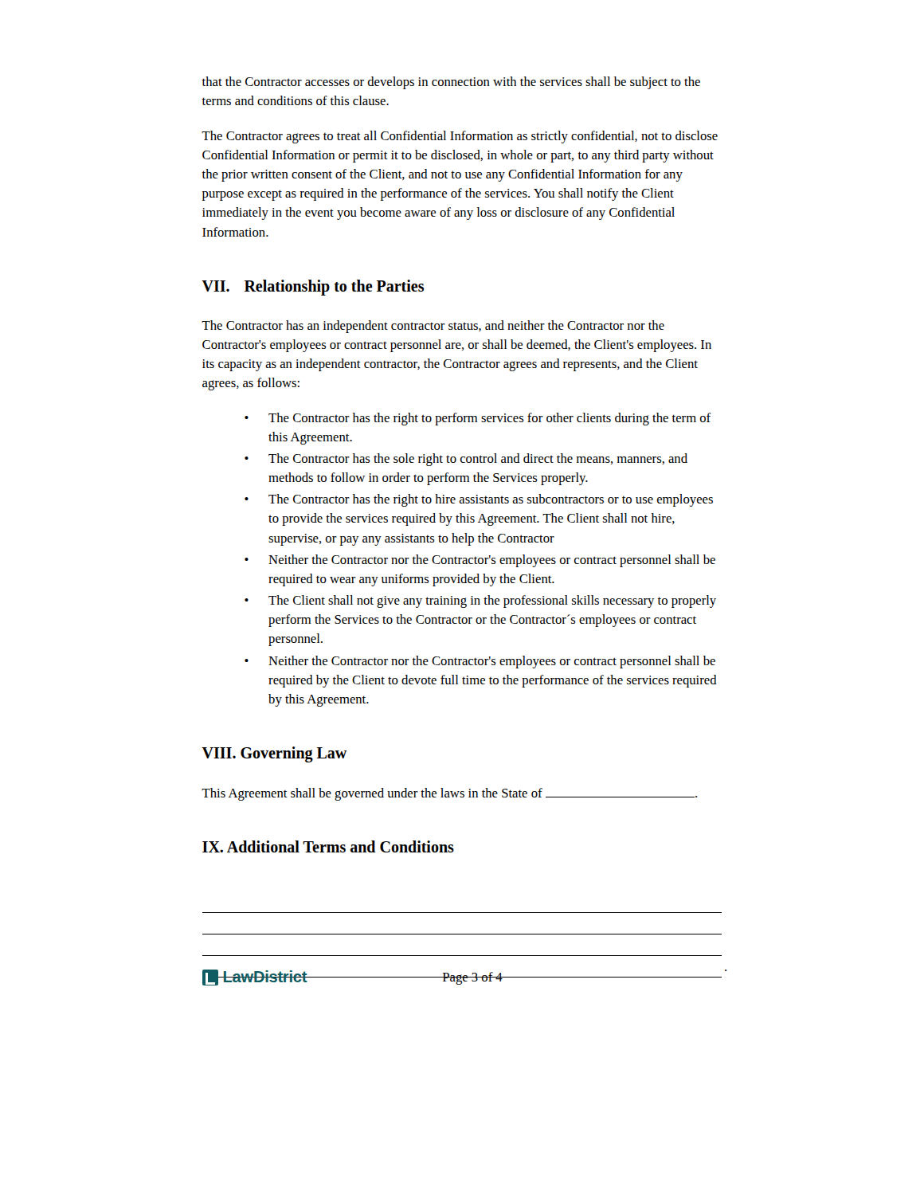that the Contractor accesses or develops in connection with the services shall be subject to the terms and conditions of this clause.
The Contractor agrees to treat all Confidential Information as strictly confidential, not to disclose Confidential Information or permit it to be disclosed, in whole or part, to any third party without the prior written consent of the Client, and not to use any Confidential Information for any purpose except as required in the performance of the services. You shall notify the Client immediately in the event you become aware of any loss or disclosure of any Confidential Information.
VII. Relationship to the Parties
The Contractor has an independent contractor status, and neither the Contractor nor the Contractor's employees or contract personnel are, or shall be deemed, the Client's employees. In its capacity as an independent contractor, the Contractor agrees and represents, and the Client agrees, as follows:
The Contractor has the right to perform services for other clients during the term of this Agreement.
The Contractor has the sole right to control and direct the means, manners, and methods to follow in order to perform the Services properly.
The Contractor has the right to hire assistants as subcontractors or to use employees to provide the services required by this Agreement. The Client shall not hire, supervise, or pay any assistants to help the Contractor
Neither the Contractor nor the Contractor's employees or contract personnel shall be required to wear any uniforms provided by the Client.
The Client shall not give any training in the professional skills necessary to properly perform the Services to the Contractor or the Contractor´s employees or contract personnel.
Neither the Contractor nor the Contractor's employees or contract personnel shall be required by the Client to devote full time to the performance of the services required by this Agreement.
VIII. Governing Law
This Agreement shall be governed under the laws in the State of .
IX. Additional Terms and Conditions
.
LawDistrict
Page 3 of 4